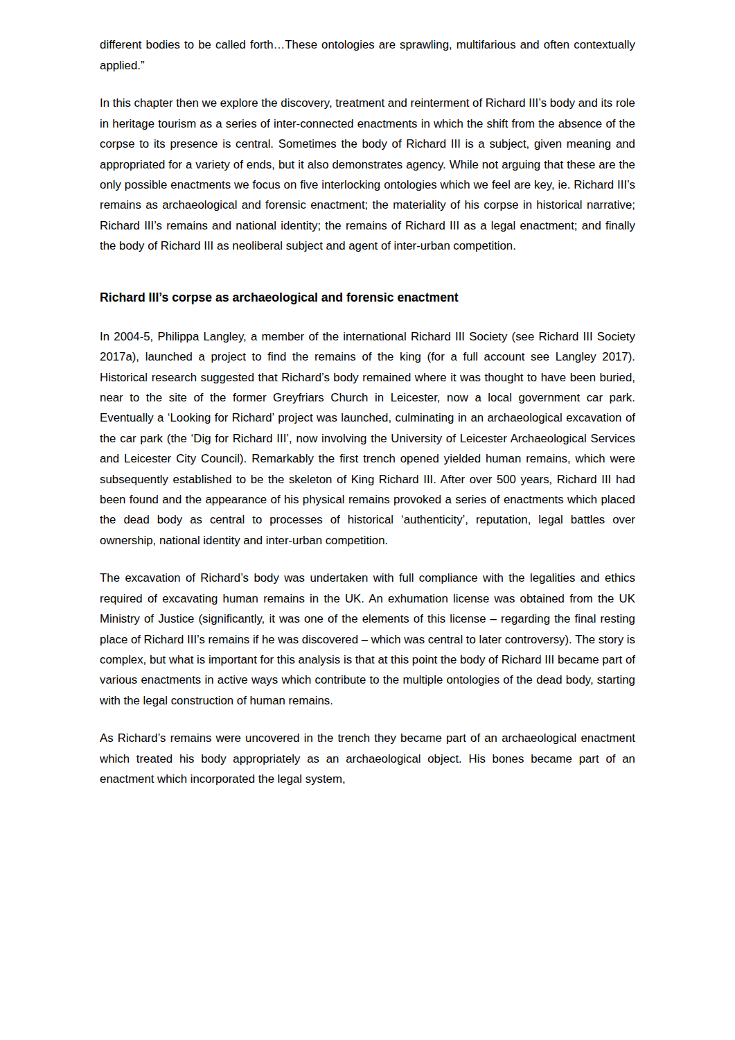different bodies to be called forth…These ontologies are sprawling, multifarious and often contextually applied.”
In this chapter then we explore the discovery, treatment and reinterment of Richard III’s body and its role in heritage tourism as a series of inter-connected enactments in which the shift from the absence of the corpse to its presence is central. Sometimes the body of Richard III is a subject, given meaning and appropriated for a variety of ends, but it also demonstrates agency. While not arguing that these are the only possible enactments we focus on five interlocking ontologies which we feel are key, ie. Richard III’s remains as archaeological and forensic enactment; the materiality of his corpse in historical narrative; Richard III’s remains and national identity; the remains of Richard III as a legal enactment; and finally the body of Richard III as neoliberal subject and agent of inter-urban competition.
Richard III’s corpse as archaeological and forensic enactment
In 2004-5, Philippa Langley, a member of the international Richard III Society (see Richard III Society 2017a), launched a project to find the remains of the king (for a full account see Langley 2017). Historical research suggested that Richard’s body remained where it was thought to have been buried, near to the site of the former Greyfriars Church in Leicester, now a local government car park. Eventually a ‘Looking for Richard’ project was launched, culminating in an archaeological excavation of the car park (the ‘Dig for Richard III’, now involving the University of Leicester Archaeological Services and Leicester City Council). Remarkably the first trench opened yielded human remains, which were subsequently established to be the skeleton of King Richard III. After over 500 years, Richard III had been found and the appearance of his physical remains provoked a series of enactments which placed the dead body as central to processes of historical ‘authenticity’, reputation, legal battles over ownership, national identity and inter-urban competition.
The excavation of Richard’s body was undertaken with full compliance with the legalities and ethics required of excavating human remains in the UK. An exhumation license was obtained from the UK Ministry of Justice (significantly, it was one of the elements of this license – regarding the final resting place of Richard III’s remains if he was discovered – which was central to later controversy). The story is complex, but what is important for this analysis is that at this point the body of Richard III became part of various enactments in active ways which contribute to the multiple ontologies of the dead body, starting with the legal construction of human remains.
As Richard’s remains were uncovered in the trench they became part of an archaeological enactment which treated his body appropriately as an archaeological object. His bones became part of an enactment which incorporated the legal system,